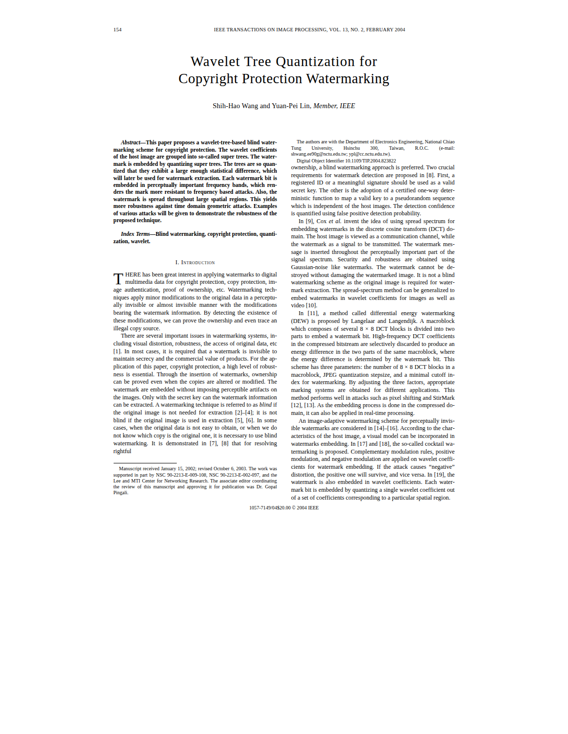154 IEEE TRANSACTIONS ON IMAGE PROCESSING, VOL. 13, NO. 2, FEBRUARY 2004
Wavelet Tree Quantization for Copyright Protection Watermarking
Shih-Hao Wang and Yuan-Pei Lin, Member, IEEE
Abstract—This paper proposes a wavelet-tree-based blind watermarking scheme for copyright protection. The wavelet coefficients of the host image are grouped into so-called super trees. The watermark is embedded by quantizing super trees. The trees are so quantized that they exhibit a large enough statistical difference, which will later be used for watermark extraction. Each watermark bit is embedded in perceptually important frequency bands, which renders the mark more resistant to frequency based attacks. Also, the watermark is spread throughout large spatial regions. This yields more robustness against time domain geometric attacks. Examples of various attacks will be given to demonstrate the robustness of the proposed technique.
Index Terms—Blind watermarking, copyright protection, quantization, wavelet.
I. Introduction
THERE has been great interest in applying watermarks to digital multimedia data for copyright protection, copy protection, image authentication, proof of ownership, etc. Watermarking techniques apply minor modifications to the original data in a perceptually invisible or almost invisible manner with the modifications bearing the watermark information. By detecting the existence of these modifications, we can prove the ownership and even trace an illegal copy source.
There are several important issues in watermarking systems, including visual distortion, robustness, the access of original data, etc [1]. In most cases, it is required that a watermark is invisible to maintain secrecy and the commercial value of products. For the application of this paper, copyright protection, a high level of robustness is essential. Through the insertion of watermarks, ownership can be proved even when the copies are altered or modified. The watermark are embedded without imposing perceptible artifacts on the images. Only with the secret key can the watermark information can be extracted. A watermarking technique is referred to as blind if the original image is not needed for extraction [2]–[4]; it is not blind if the original image is used in extraction [5], [6]. In some cases, when the original data is not easy to obtain, or when we do not know which copy is the original one, it is necessary to use blind watermarking. It is demonstrated in [7], [8] that for resolving rightful
Manuscript received January 15, 2002; revised October 6, 2003. The work was supported in part by NSC 90-2213-E-009-108, NSC 90-2213-E-002-097, and the Lee and MTI Center for Networking Research. The associate editor coordinating the review of this manuscript and approving it for publication was Dr. Gopal Pingali.
The authors are with the Department of Electronics Engineering, National Chiao Tung University, Hsinchu 300, Taiwan, R.O.C. (e-mail: shwang.ee90g@nctu.edu.tw; ypl@cc.nctu.edu.tw).
Digital Object Identifier 10.1109/TIP.2004.823822
ownership, a blind watermarking approach is preferred. Two crucial requirements for watermark detection are proposed in [8]. First, a registered ID or a meaningful signature should be used as a valid secret key. The other is the adoption of a certified one-way deterministic function to map a valid key to a pseudorandom sequence which is independent of the host images. The detection confidence is quantified using false positive detection probability.
In [9], Cox et al. invent the idea of using spread spectrum for embedding watermarks in the discrete cosine transform (DCT) domain. The host image is viewed as a communication channel, while the watermark as a signal to be transmitted. The watermark message is inserted throughout the perceptually important part of the signal spectrum. Security and robustness are obtained using Gaussian-noise like watermarks. The watermark cannot be destroyed without damaging the watermarked image. It is not a blind watermarking scheme as the original image is required for watermark extraction. The spread-spectrum method can be generalized to embed watermarks in wavelet coefficients for images as well as video [10].
In [11], a method called differential energy watermarking (DEW) is proposed by Langelaar and Langendijk. A macroblock which composes of several 8 × 8 DCT blocks is divided into two parts to embed a watermark bit. High-frequency DCT coefficients in the compressed bitstream are selectively discarded to produce an energy difference in the two parts of the same macroblock, where the energy difference is determined by the watermark bit. This scheme has three parameters: the number of 8 × 8 DCT blocks in a macroblock, JPEG quantization stepsize, and a minimal cutoff index for watermarking. By adjusting the three factors, appropriate marking systems are obtained for different applications. This method performs well in attacks such as pixel shifting and StirMark [12], [13]. As the embedding process is done in the compressed domain, it can also be applied in real-time processing.
An image-adaptive watermarking scheme for perceptually invisible watermarks are considered in [14]–[16]. According to the characteristics of the host image, a visual model can be incorporated in watermarks embedding. In [17] and [18], the so-called cocktail watermarking is proposed. Complementary modulation rules, positive modulation, and negative modulation are applied on wavelet coefficients for watermark embedding. If the attack causes “negative” distortion, the positive one will survive, and vice versa. In [19], the watermark is also embedded in wavelet coefficients. Each watermark bit is embedded by quantizing a single wavelet coefficient out of a set of coefficients corresponding to a particular spatial region.
1057-7149/04$20.00 © 2004 IEEE